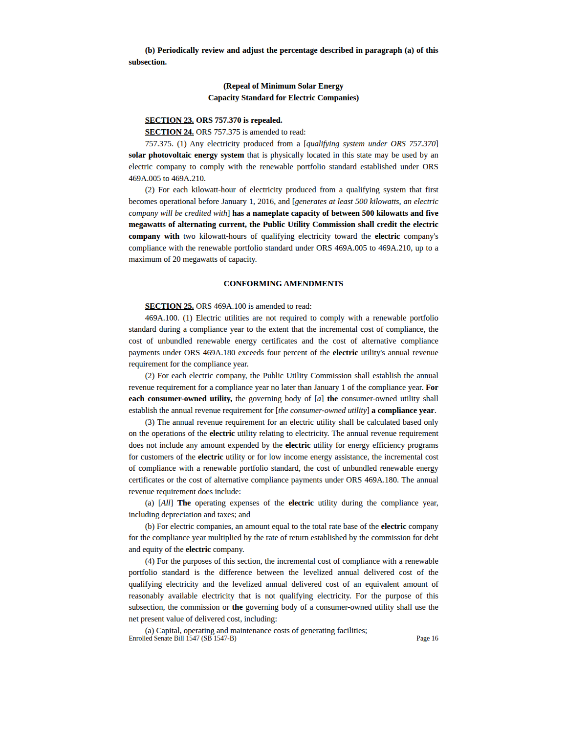(b) Periodically review and adjust the percentage described in paragraph (a) of this subsection.
(Repeal of Minimum Solar Energy
Capacity Standard for Electric Companies)
SECTION 23. ORS 757.370 is repealed.
SECTION 24. ORS 757.375 is amended to read:
757.375. (1) Any electricity produced from a [qualifying system under ORS 757.370] solar photovoltaic energy system that is physically located in this state may be used by an electric company to comply with the renewable portfolio standard established under ORS 469A.005 to 469A.210.
(2) For each kilowatt-hour of electricity produced from a qualifying system that first becomes operational before January 1, 2016, and [generates at least 500 kilowatts, an electric company will be credited with] has a nameplate capacity of between 500 kilowatts and five megawatts of alternating current, the Public Utility Commission shall credit the electric company with two kilowatt-hours of qualifying electricity toward the electric company's compliance with the renewable portfolio standard under ORS 469A.005 to 469A.210, up to a maximum of 20 megawatts of capacity.
CONFORMING AMENDMENTS
SECTION 25. ORS 469A.100 is amended to read:
469A.100. (1) Electric utilities are not required to comply with a renewable portfolio standard during a compliance year to the extent that the incremental cost of compliance, the cost of unbundled renewable energy certificates and the cost of alternative compliance payments under ORS 469A.180 exceeds four percent of the electric utility's annual revenue requirement for the compliance year.
(2) For each electric company, the Public Utility Commission shall establish the annual revenue requirement for a compliance year no later than January 1 of the compliance year. For each consumer-owned utility, the governing body of [a] the consumer-owned utility shall establish the annual revenue requirement for [the consumer-owned utility] a compliance year.
(3) The annual revenue requirement for an electric utility shall be calculated based only on the operations of the electric utility relating to electricity. The annual revenue requirement does not include any amount expended by the electric utility for energy efficiency programs for customers of the electric utility or for low income energy assistance, the incremental cost of compliance with a renewable portfolio standard, the cost of unbundled renewable energy certificates or the cost of alternative compliance payments under ORS 469A.180. The annual revenue requirement does include:
(a) [All] The operating expenses of the electric utility during the compliance year, including depreciation and taxes; and
(b) For electric companies, an amount equal to the total rate base of the electric company for the compliance year multiplied by the rate of return established by the commission for debt and equity of the electric company.
(4) For the purposes of this section, the incremental cost of compliance with a renewable portfolio standard is the difference between the levelized annual delivered cost of the qualifying electricity and the levelized annual delivered cost of an equivalent amount of reasonably available electricity that is not qualifying electricity. For the purpose of this subsection, the commission or the governing body of a consumer-owned utility shall use the net present value of delivered cost, including:
(a) Capital, operating and maintenance costs of generating facilities;
Enrolled Senate Bill 1547 (SB 1547-B)
Page 16